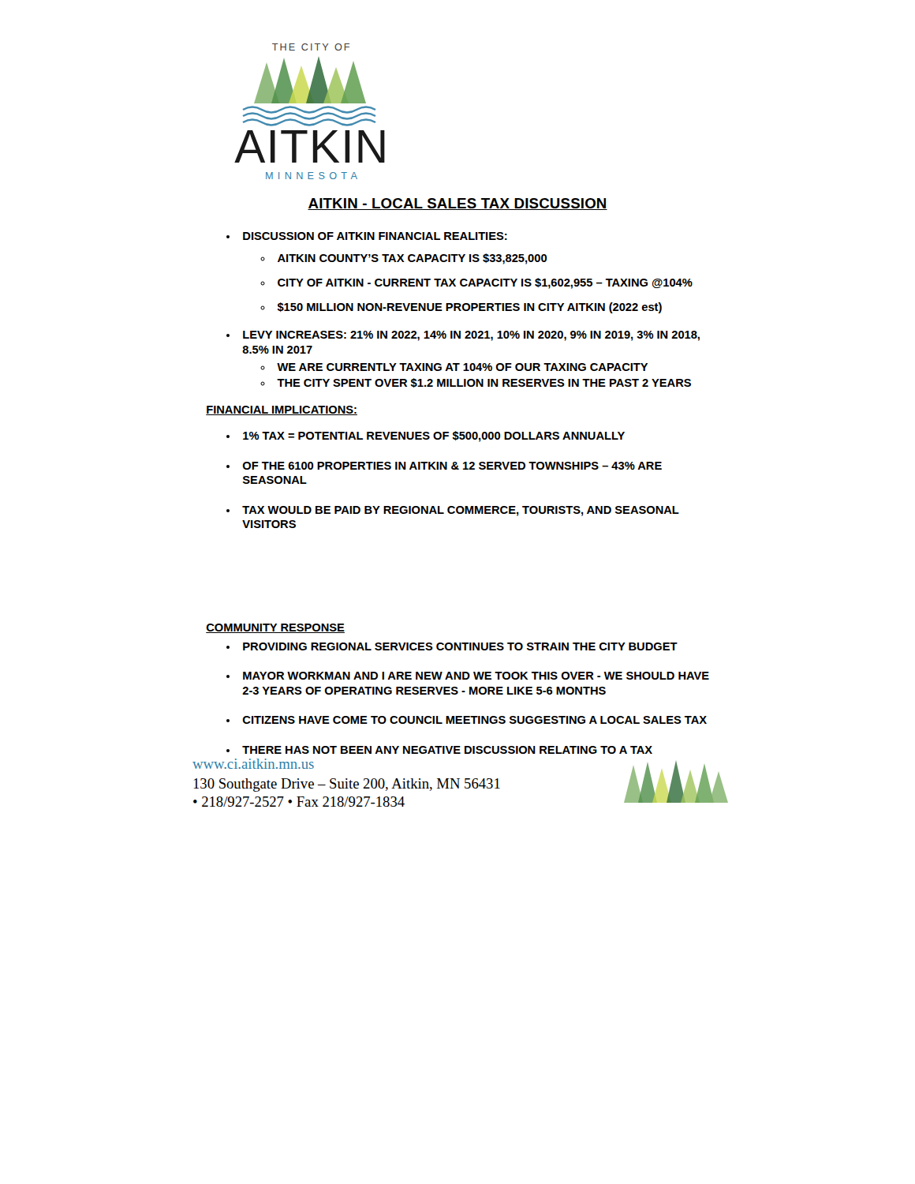THE CITY OF
AITKIN
MINNESOTA
AITKIN - LOCAL SALES TAX DISCUSSION
DISCUSSION OF AITKIN FINANCIAL REALITIES:
AITKIN COUNTY’S TAX CAPACITY IS $33,825,000
CITY OF AITKIN - CURRENT TAX CAPACITY IS $1,602,955 – TAXING @104%
$150 MILLION NON-REVENUE PROPERTIES IN CITY AITKIN (2022 est)
LEVY INCREASES: 21% IN 2022, 14% IN 2021, 10% IN 2020, 9% IN 2019, 3% IN 2018, 8.5% IN 2017
WE ARE CURRENTLY TAXING AT 104% OF OUR TAXING CAPACITY
THE CITY SPENT OVER $1.2 MILLION IN RESERVES IN THE PAST 2 YEARS
FINANCIAL IMPLICATIONS:
1% TAX = POTENTIAL REVENUES OF $500,000 DOLLARS ANNUALLY
OF THE 6100 PROPERTIES IN AITKIN & 12 SERVED TOWNSHIPS – 43% ARE SEASONAL
TAX WOULD BE PAID BY REGIONAL COMMERCE, TOURISTS, AND SEASONAL VISITORS
COMMUNITY RESPONSE
PROVIDING REGIONAL SERVICES CONTINUES TO STRAIN THE CITY BUDGET
MAYOR WORKMAN AND I ARE NEW AND WE TOOK THIS OVER - WE SHOULD HAVE 2-3 YEARS OF OPERATING RESERVES - MORE LIKE 5-6 MONTHS
CITIZENS HAVE COME TO COUNCIL MEETINGS SUGGESTING A LOCAL SALES TAX
THERE HAS NOT BEEN ANY NEGATIVE DISCUSSION RELATING TO A TAX
www.ci.aitkin.mn.us
130 Southgate Drive – Suite 200, Aitkin, MN 56431
• 218/927-2527 • Fax 218/927-1834